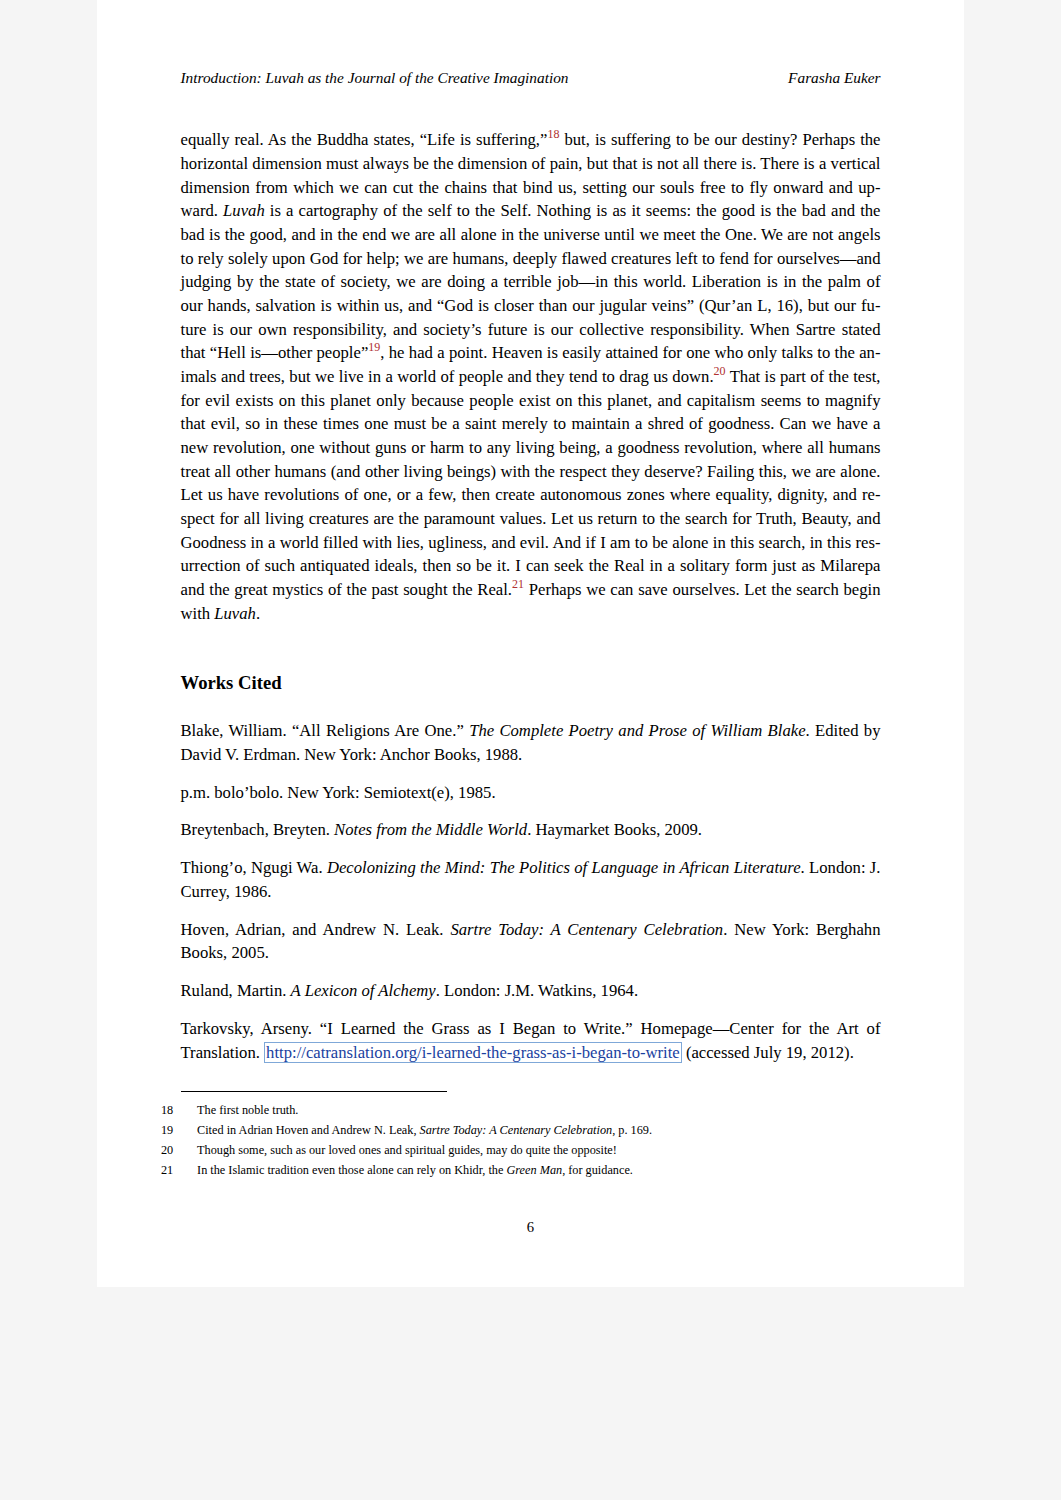Introduction: Luvah as the Journal of the Creative Imagination Farasha Euker
equally real. As the Buddha states, “Life is suffering,”18 but, is suffering to be our destiny? Perhaps the horizontal dimension must always be the dimension of pain, but that is not all there is. There is a vertical dimension from which we can cut the chains that bind us, setting our souls free to fly onward and upward. Luvah is a cartography of the self to the Self. Nothing is as it seems: the good is the bad and the bad is the good, and in the end we are all alone in the universe until we meet the One. We are not angels to rely solely upon God for help; we are humans, deeply flawed creatures left to fend for ourselves—and judging by the state of society, we are doing a terrible job—in this world. Liberation is in the palm of our hands, salvation is within us, and “God is closer than our jugular veins” (Qur’an L, 16), but our future is our own responsibility, and society’s future is our collective responsibility. When Sartre stated that “Hell is—other people”19, he had a point. Heaven is easily attained for one who only talks to the animals and trees, but we live in a world of people and they tend to drag us down.20 That is part of the test, for evil exists on this planet only because people exist on this planet, and capitalism seems to magnify that evil, so in these times one must be a saint merely to maintain a shred of goodness. Can we have a new revolution, one without guns or harm to any living being, a goodness revolution, where all humans treat all other humans (and other living beings) with the respect they deserve? Failing this, we are alone. Let us have revolutions of one, or a few, then create autonomous zones where equality, dignity, and respect for all living creatures are the paramount values. Let us return to the search for Truth, Beauty, and Goodness in a world filled with lies, ugliness, and evil. And if I am to be alone in this search, in this resurrection of such antiquated ideals, then so be it. I can seek the Real in a solitary form just as Milarepa and the great mystics of the past sought the Real.21 Perhaps we can save ourselves. Let the search begin with Luvah.
Works Cited
Blake, William. “All Religions Are One.” The Complete Poetry and Prose of William Blake. Edited by David V. Erdman. New York: Anchor Books, 1988.
p.m. bolo’bolo. New York: Semiotext(e), 1985.
Breytenbach, Breyten. Notes from the Middle World. Haymarket Books, 2009.
Thiong’o, Ngugi Wa. Decolonizing the Mind: The Politics of Language in African Literature. London: J. Currey, 1986.
Hoven, Adrian, and Andrew N. Leak. Sartre Today: A Centenary Celebration. New York: Berghahn Books, 2005.
Ruland, Martin. A Lexicon of Alchemy. London: J.M. Watkins, 1964.
Tarkovsky, Arseny. “I Learned the Grass as I Began to Write.” Homepage—Center for the Art of Translation. http://catranslation.org/i-learned-the-grass-as-i-began-to-write (accessed July 19, 2012).
18 The first noble truth.
19 Cited in Adrian Hoven and Andrew N. Leak, Sartre Today: A Centenary Celebration, p. 169.
20 Though some, such as our loved ones and spiritual guides, may do quite the opposite!
21 In the Islamic tradition even those alone can rely on Khidr, the Green Man, for guidance.
6